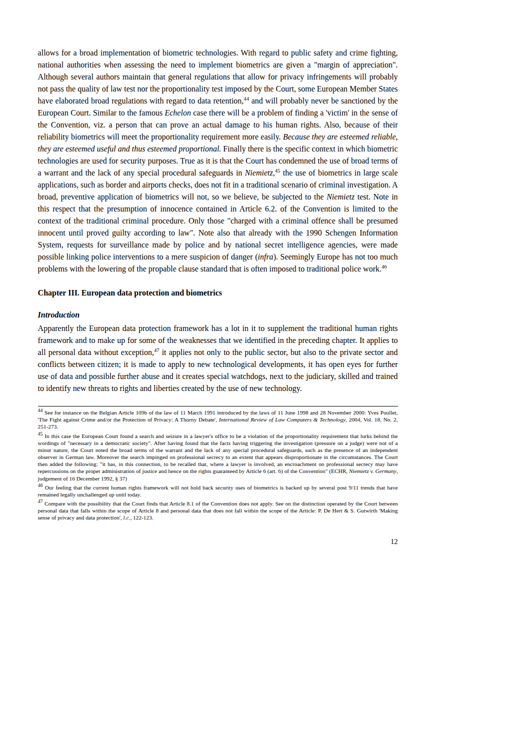allows for a broad implementation of biometric technologies. With regard to public safety and crime fighting, national authorities when assessing the need to implement biometrics are given a "margin of appreciation". Although several authors maintain that general regulations that allow for privacy infringements will probably not pass the quality of law test nor the proportionality test imposed by the Court, some European Member States have elaborated broad regulations with regard to data retention,44 and will probably never be sanctioned by the European Court. Similar to the famous Echelon case there will be a problem of finding a 'victim' in the sense of the Convention, viz. a person that can prove an actual damage to his human rights. Also, because of their reliability biometrics will meet the proportionality requirement more easily. Because they are esteemed reliable, they are esteemed useful and thus esteemed proportional. Finally there is the specific context in which biometric technologies are used for security purposes. True as it is that the Court has condemned the use of broad terms of a warrant and the lack of any special procedural safeguards in Niemietz,45 the use of biometrics in large scale applications, such as border and airports checks, does not fit in a traditional scenario of criminal investigation. A broad, preventive application of biometrics will not, so we believe, be subjected to the Niemietz test. Note in this respect that the presumption of innocence contained in Article 6.2. of the Convention is limited to the context of the traditional criminal procedure. Only those "charged with a criminal offence shall be presumed innocent until proved guilty according to law". Note also that already with the 1990 Schengen Information System, requests for surveillance made by police and by national secret intelligence agencies, were made possible linking police interventions to a mere suspicion of danger (infra). Seemingly Europe has not too much problems with the lowering of the propable clause standard that is often imposed to traditional police work.46
Chapter III. European data protection and biometrics
Introduction
Apparently the European data protection framework has a lot in it to supplement the traditional human rights framework and to make up for some of the weaknesses that we identified in the preceding chapter. It applies to all personal data without exception,47 it applies not only to the public sector, but also to the private sector and conflicts between citizen; it is made to apply to new technological developments, it has open eyes for further use of data and possible further abuse and it creates special watchdogs, next to the judiciary, skilled and trained to identify new threats to rights and liberties created by the use of new technology.
44 See for instance on the Belgian Article 109b of the law of 11 March 1991 introduced by the laws of 11 June 1998 and 28 November 2000: Yves Poullet, 'The Fight against Crime and/or the Protection of Privacy: A Thorny Debate', International Review of Law Computers & Technology, 2004, Vol. 18, No. 2, 251-273.
45 In this case the European Court found a search and seizure in a lawyer's office to be a violation of the proportionality requirement that lurks behind the wordings of "necessary in a democratic society". After having found that the facts having triggering the investigation (pressure on a judge) were not of a minor nature, the Court noted the broad terms of the warrant and the lack of any special procedural safeguards, such as the presence of an independent observer in German law. Moreover the search impinged on professional secrecy to an extent that appears disproportionate in the circumstances. The Court then added the following: "it has, in this connection, to be recalled that, where a lawyer is involved, an encroachment on professional secrecy may have repercussions on the proper administration of justice and hence on the rights guaranteed by Article 6 (art. 6) of the Convention" (ECHR, Niemietz v. Germany, judgement of 16 December 1992, § 37)
46 Our feeling that the current human rights framework will not hold back security uses of biometrics is backed up by several post 9/11 trends that have remained legally unchallenged up until today.
47 Compare with the possibility that the Court finds that Article 8.1 of the Convention does not apply. See on the distinction operated by the Court between personal data that falls within the scope of Article 8 and personal data that does not fall within the scope of the Article: P. De Hert & S. Gutwirth 'Making sense of privacy and data protection', l.c., 122-123.
12